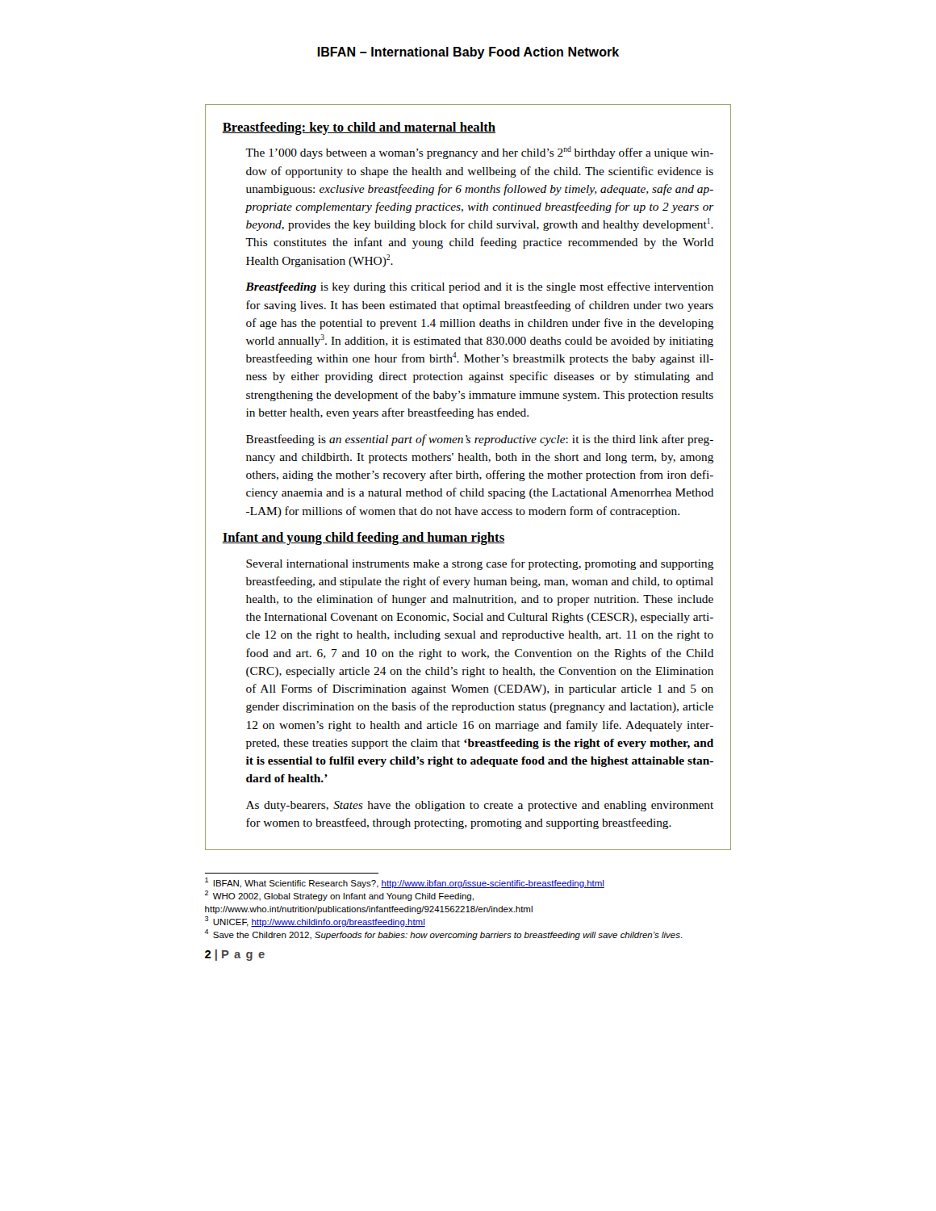IBFAN – International Baby Food Action Network
Breastfeeding: key to child and maternal health
The 1’000 days between a woman’s pregnancy and her child’s 2nd birthday offer a unique window of opportunity to shape the health and wellbeing of the child. The scientific evidence is unambiguous: exclusive breastfeeding for 6 months followed by timely, adequate, safe and appropriate complementary feeding practices, with continued breastfeeding for up to 2 years or beyond, provides the key building block for child survival, growth and healthy development1. This constitutes the infant and young child feeding practice recommended by the World Health Organisation (WHO)2.
Breastfeeding is key during this critical period and it is the single most effective intervention for saving lives. It has been estimated that optimal breastfeeding of children under two years of age has the potential to prevent 1.4 million deaths in children under five in the developing world annually3. In addition, it is estimated that 830.000 deaths could be avoided by initiating breastfeeding within one hour from birth4. Mother’s breastmilk protects the baby against illness by either providing direct protection against specific diseases or by stimulating and strengthening the development of the baby’s immature immune system. This protection results in better health, even years after breastfeeding has ended.
Breastfeeding is an essential part of women’s reproductive cycle: it is the third link after pregnancy and childbirth. It protects mothers' health, both in the short and long term, by, among others, aiding the mother’s recovery after birth, offering the mother protection from iron deficiency anaemia and is a natural method of child spacing (the Lactational Amenorrhea Method -LAM) for millions of women that do not have access to modern form of contraception.
Infant and young child feeding and human rights
Several international instruments make a strong case for protecting, promoting and supporting breastfeeding, and stipulate the right of every human being, man, woman and child, to optimal health, to the elimination of hunger and malnutrition, and to proper nutrition. These include the International Covenant on Economic, Social and Cultural Rights (CESCR), especially article 12 on the right to health, including sexual and reproductive health, art. 11 on the right to food and art. 6, 7 and 10 on the right to work, the Convention on the Rights of the Child (CRC), especially article 24 on the child’s right to health, the Convention on the Elimination of All Forms of Discrimination against Women (CEDAW), in particular article 1 and 5 on gender discrimination on the basis of the reproduction status (pregnancy and lactation), article 12 on women’s right to health and article 16 on marriage and family life. Adequately interpreted, these treaties support the claim that ‘breastfeeding is the right of every mother, and it is essential to fulfil every child’s right to adequate food and the highest attainable standard of health.’
As duty-bearers, States have the obligation to create a protective and enabling environment for women to breastfeed, through protecting, promoting and supporting breastfeeding.
1 IBFAN, What Scientific Research Says?, http://www.ibfan.org/issue-scientific-breastfeeding.html
2 WHO 2002, Global Strategy on Infant and Young Child Feeding,
http://www.who.int/nutrition/publications/infantfeeding/9241562218/en/index.html
3 UNICEF, http://www.childinfo.org/breastfeeding.html
4 Save the Children 2012, Superfoods for babies: how overcoming barriers to breastfeeding will save children’s lives.
2 | P a g e